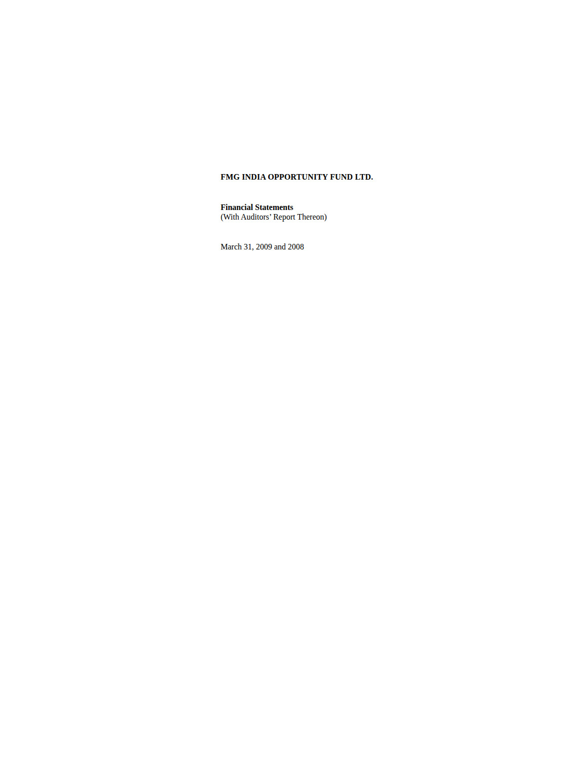FMG INDIA OPPORTUNITY FUND LTD.
Financial Statements
(With Auditors’ Report Thereon)
March 31, 2009 and 2008